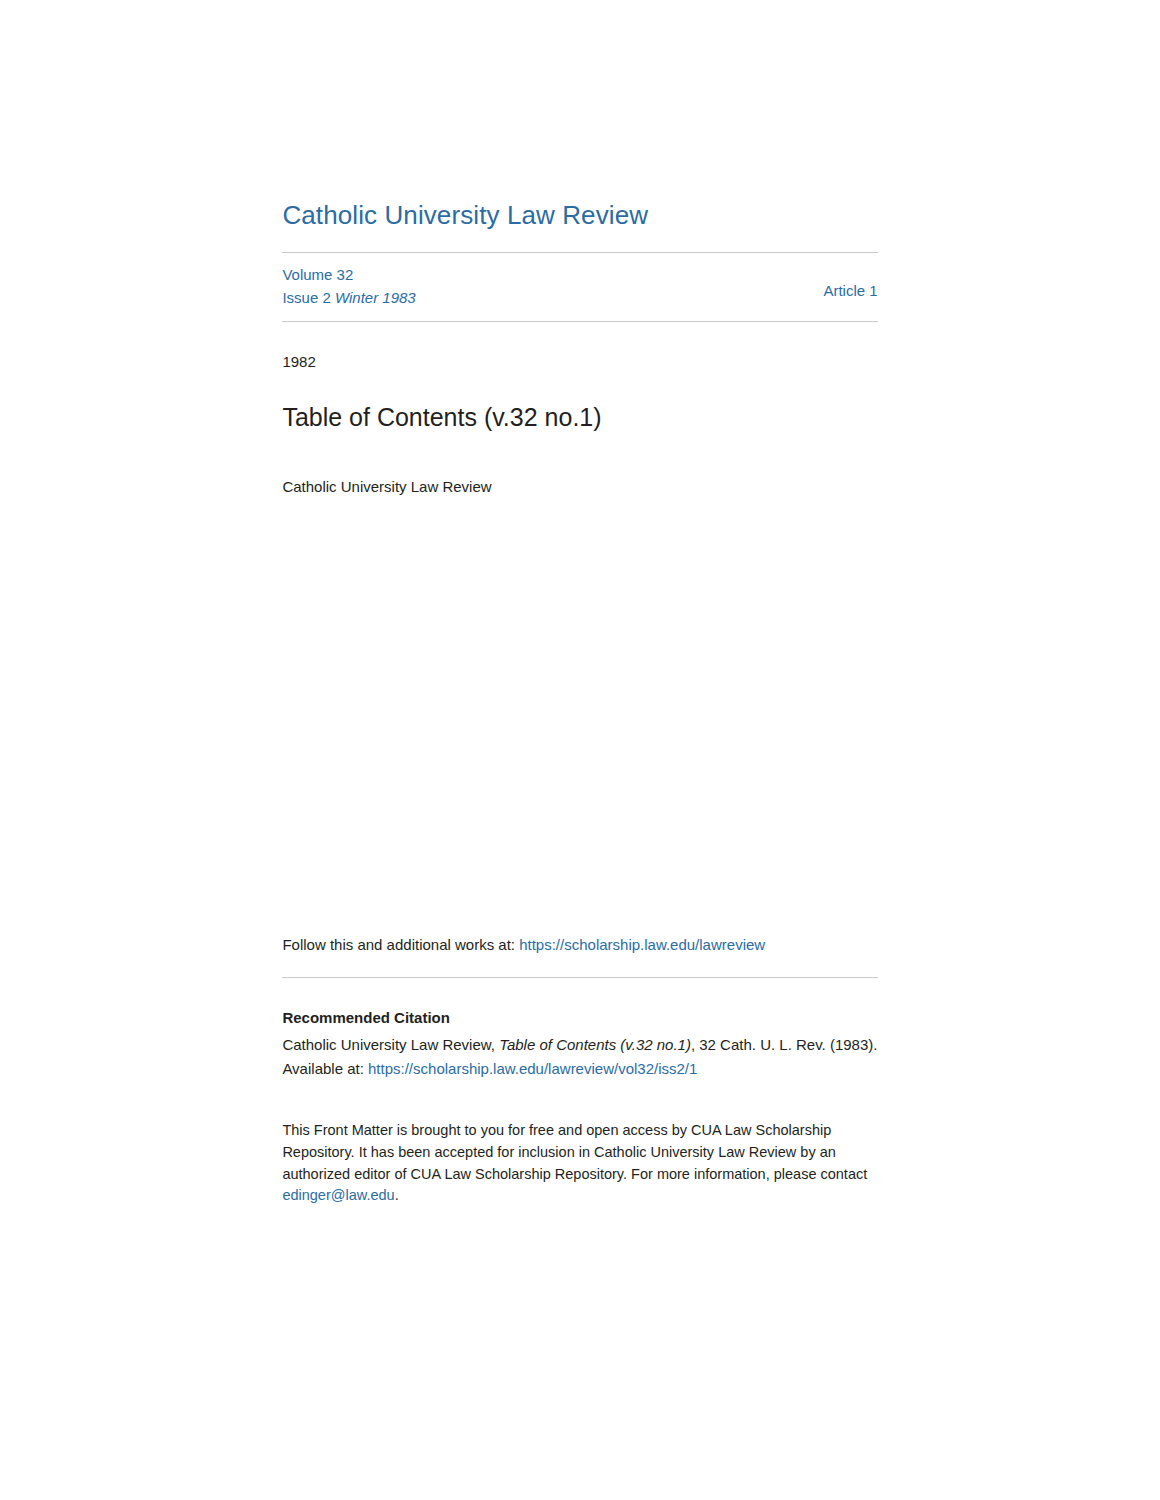Catholic University Law Review
Volume 32
Issue 2 Winter 1983
Article 1
1982
Table of Contents (v.32 no.1)
Catholic University Law Review
Follow this and additional works at: https://scholarship.law.edu/lawreview
Recommended Citation
Catholic University Law Review, Table of Contents (v.32 no.1), 32 Cath. U. L. Rev. (1983).
Available at: https://scholarship.law.edu/lawreview/vol32/iss2/1
This Front Matter is brought to you for free and open access by CUA Law Scholarship Repository. It has been accepted for inclusion in Catholic University Law Review by an authorized editor of CUA Law Scholarship Repository. For more information, please contact edinger@law.edu.